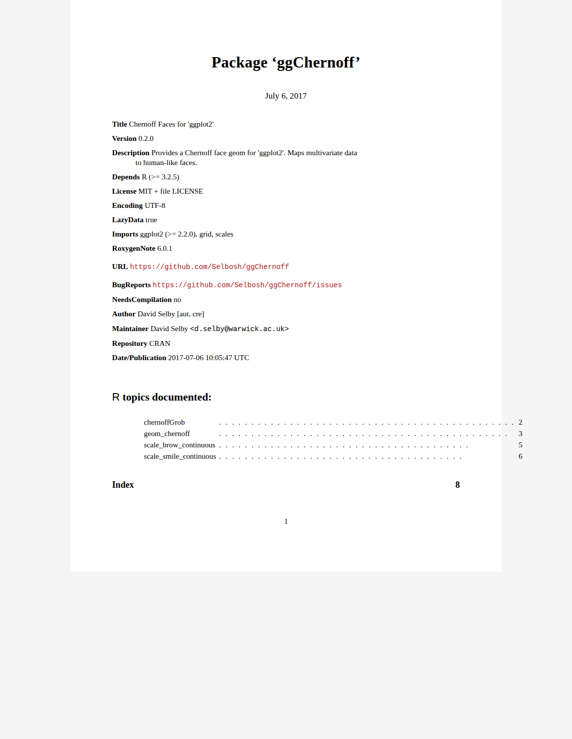Package ‘ggChernoff’
July 6, 2017
Title
Chernoff Faces for 'ggplot2'
Version
0.2.0
Description
Provides a Chernoff face geom for 'ggplot2'. Maps multivariate data
to human-like faces.
Depends
R (>= 3.2.5)
License
MIT + file LICENSE
Encoding
UTF-8
LazyData
true
Imports
ggplot2 (>= 2.2.0), grid, scales
RoxygenNote
6.0.1
URL
https://github.com/Selbosh/ggChernoff
BugReports
https://github.com/Selbosh/ggChernoff/issues
NeedsCompilation
no
Author
David Selby [aut, cre]
Maintainer
David Selby <d.selby@warwick.ac.uk>
Repository
CRAN
Date/Publication
2017-07-06 10:05:47 UTC
R topics documented:
| chernoffGrob | . . . . . . . . . . . . . . . . . . . . . . . . . . . . . . . . . . . . . . . . . . . . . . | 2 |
| geom_chernoff | . . . . . . . . . . . . . . . . . . . . . . . . . . . . . . . . . . . . . . . . . . . . . | 3 |
| scale_brow_continuous | . . . . . . . . . . . . . . . . . . . . . . . . . . . . . . . . . . . . . . . | 5 |
| scale_smile_continuous | . . . . . . . . . . . . . . . . . . . . . . . . . . . . . . . . . . . . . . | 6 |
Index 8
1